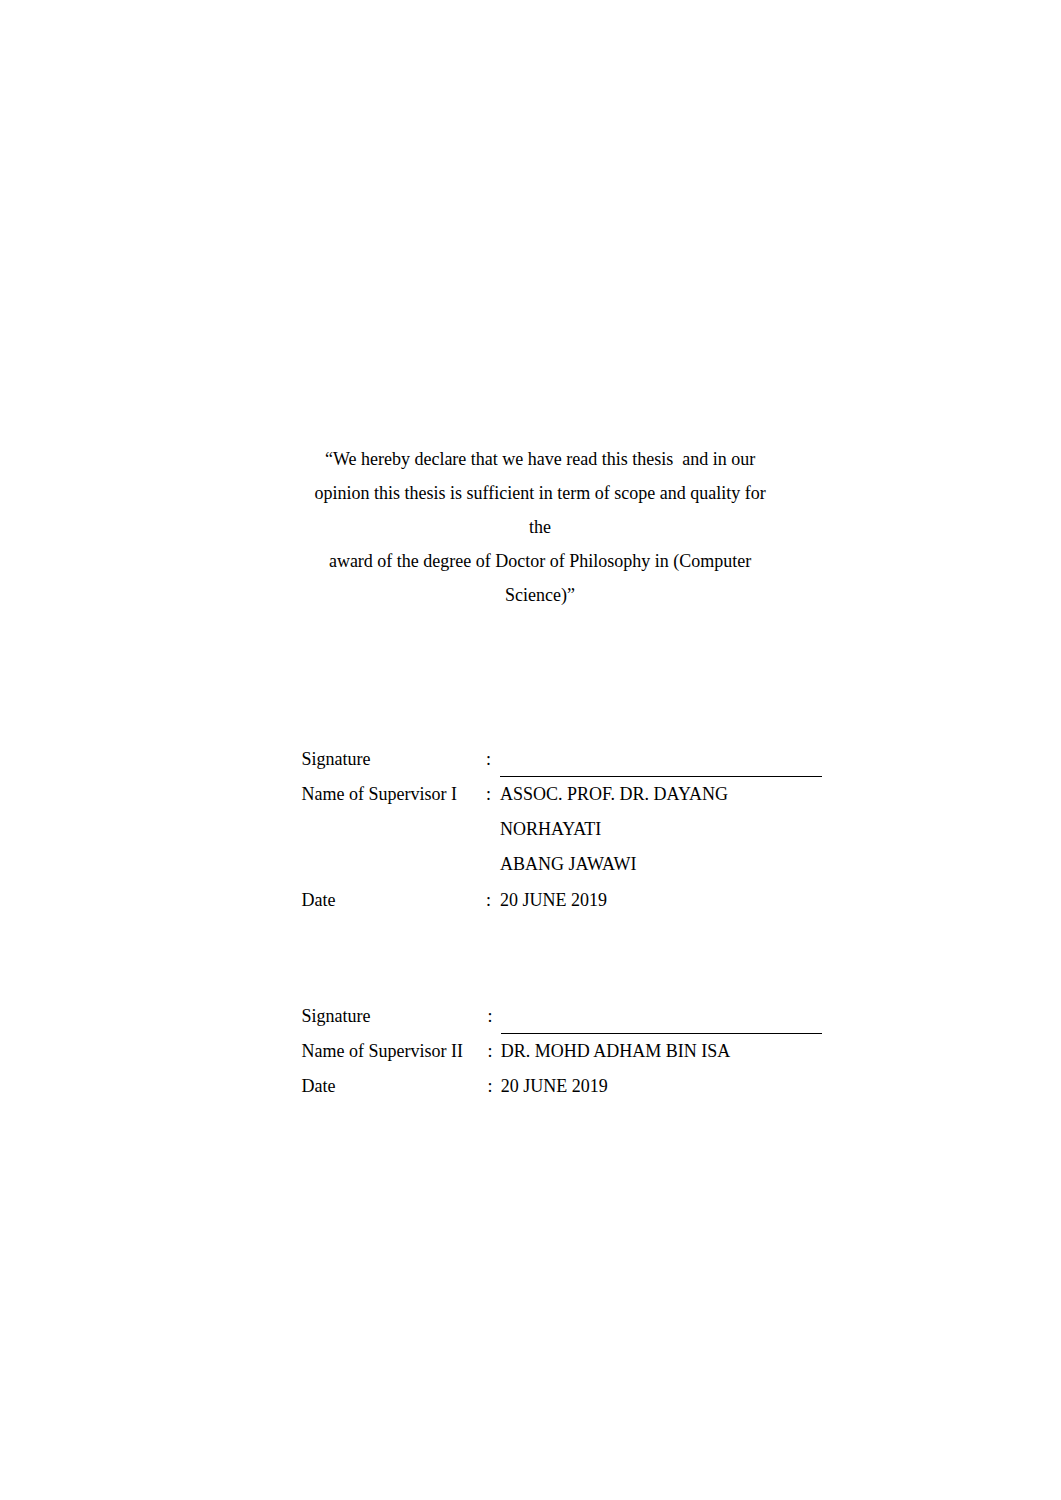“We hereby declare that we have read this thesis and in our
opinion this thesis is sufficient in term of scope and quality for the
award of the degree of Doctor of Philosophy in (Computer Science)”
| Signature | : | |
| Name of Supervisor I | : | ASSOC. PROF. DR. DAYANG NORHAYATI ABANG JAWAWI |
| Date | : | 20 JUNE 2019 |
| Signature | : | |
| Name of Supervisor II | : | DR. MOHD ADHAM BIN ISA |
| Date | : | 20 JUNE 2019 |